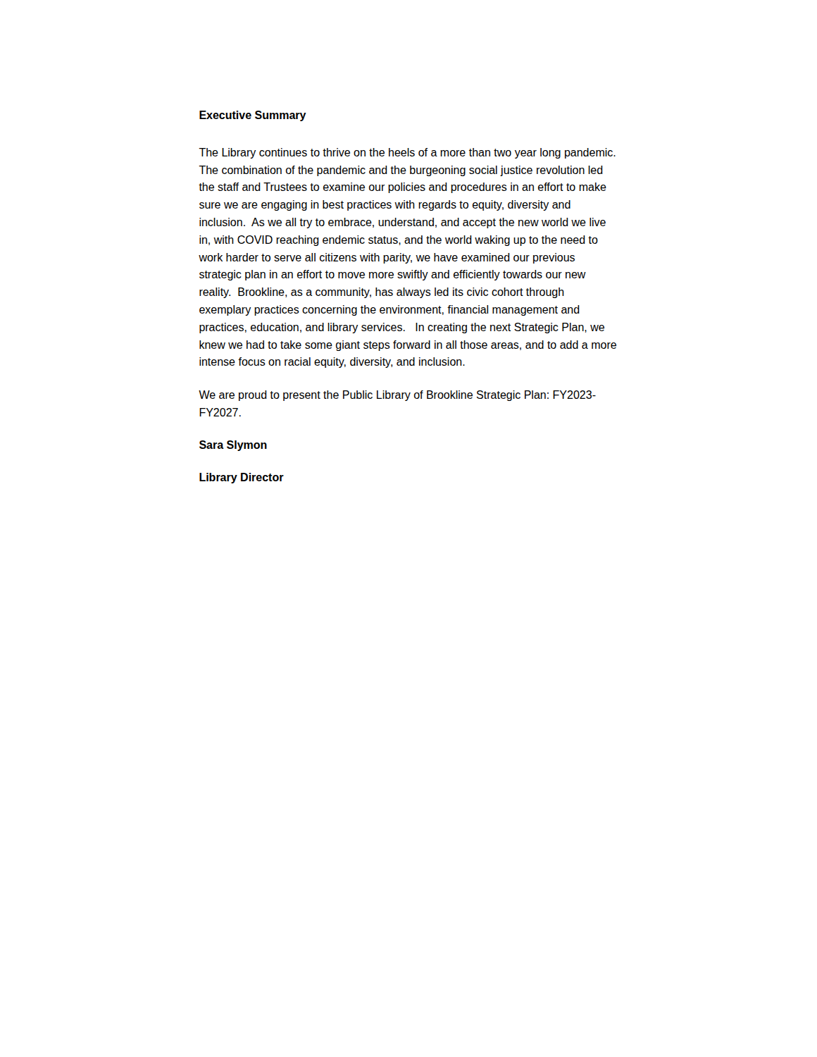Executive Summary
The Library continues to thrive on the heels of a more than two year long pandemic. The combination of the pandemic and the burgeoning social justice revolution led the staff and Trustees to examine our policies and procedures in an effort to make sure we are engaging in best practices with regards to equity, diversity and inclusion. As we all try to embrace, understand, and accept the new world we live in, with COVID reaching endemic status, and the world waking up to the need to work harder to serve all citizens with parity, we have examined our previous strategic plan in an effort to move more swiftly and efficiently towards our new reality. Brookline, as a community, has always led its civic cohort through exemplary practices concerning the environment, financial management and practices, education, and library services. In creating the next Strategic Plan, we knew we had to take some giant steps forward in all those areas, and to add a more intense focus on racial equity, diversity, and inclusion.
We are proud to present the Public Library of Brookline Strategic Plan: FY2023-FY2027.
Sara Slymon
Library Director